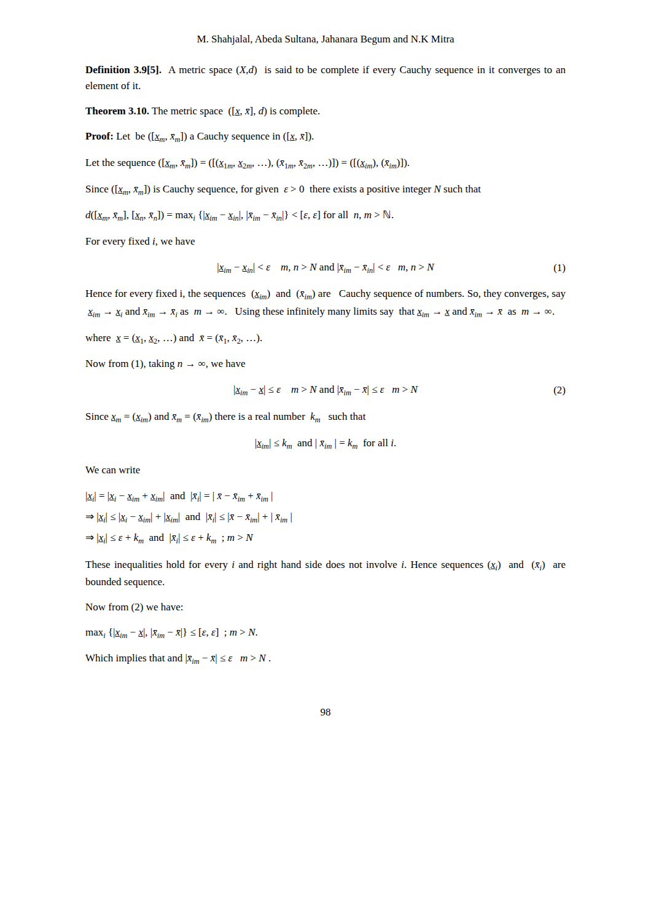M. Shahjalal, Abeda Sultana, Jahanara Begum and N.K Mitra
Definition 3.9[5]. A metric space (X,d) is said to be complete if every Cauchy sequence in it converges to an element of it.
Theorem 3.10. The metric space ([x, x̄], d) is complete.
Proof: Let be ([xm, x̄m]) a Cauchy sequence in ([x, x̄]).
Let the sequence ([xm, x̄m]) = ([(x1m, x2m, …), (x̄1m, x̄2m, …)]) = ([(xim), (x̄im)]).
Since ([xm, x̄m]) is Cauchy sequence, for given ε > 0 there exists a positive integer N such that
d([xm, x̄m], [xn, x̄n]) = maxi {|xim − xin|, |x̄im − x̄in|} < [ε, ε] for all n, m > ℕ.
For every fixed i, we have
|xim − xin| < ε m, n > N and |x̄im − x̄in| < ε m, n > N (1)
Hence for every fixed i, the sequences (xim) and (x̄im) are Cauchy sequence of numbers. So, they converges, say xim → xi and x̄im → x̄i as m → ∞. Using these infinitely many limits say that xim → x and x̄im → x̄ as m → ∞.
where x = (x1, x2, …) and x̄ = (x̄1, x̄2, …).
Now from (1), taking n → ∞, we have
|xim − x| ≤ ε m > N and |x̄im − x̄| ≤ ε m > N (2)
Since xm = (xim) and x̄m = (x̄im) there is a real number km such that
|xim| ≤ km and | x̄im | = km for all i.
We can write
|xi| = |xi − xim + xim| and |x̄i| = | x̄ − x̄im + x̄im |
⇒ |xi| ≤ |xi − xim| + |xim| and |x̄i| ≤ |x̄ − x̄im| + | x̄im |
⇒ |xi| ≤ ε + km and |x̄i| ≤ ε + km ; m > N
These inequalities hold for every i and right hand side does not involve i. Hence sequences (xi) and (x̄i) are bounded sequence.
Now from (2) we have:
maxi {|xim − x|, |x̄im − x̄|} ≤ [ε, ε] ; m > N.
Which implies that and |x̄im − x̄| ≤ ε m > N .
98